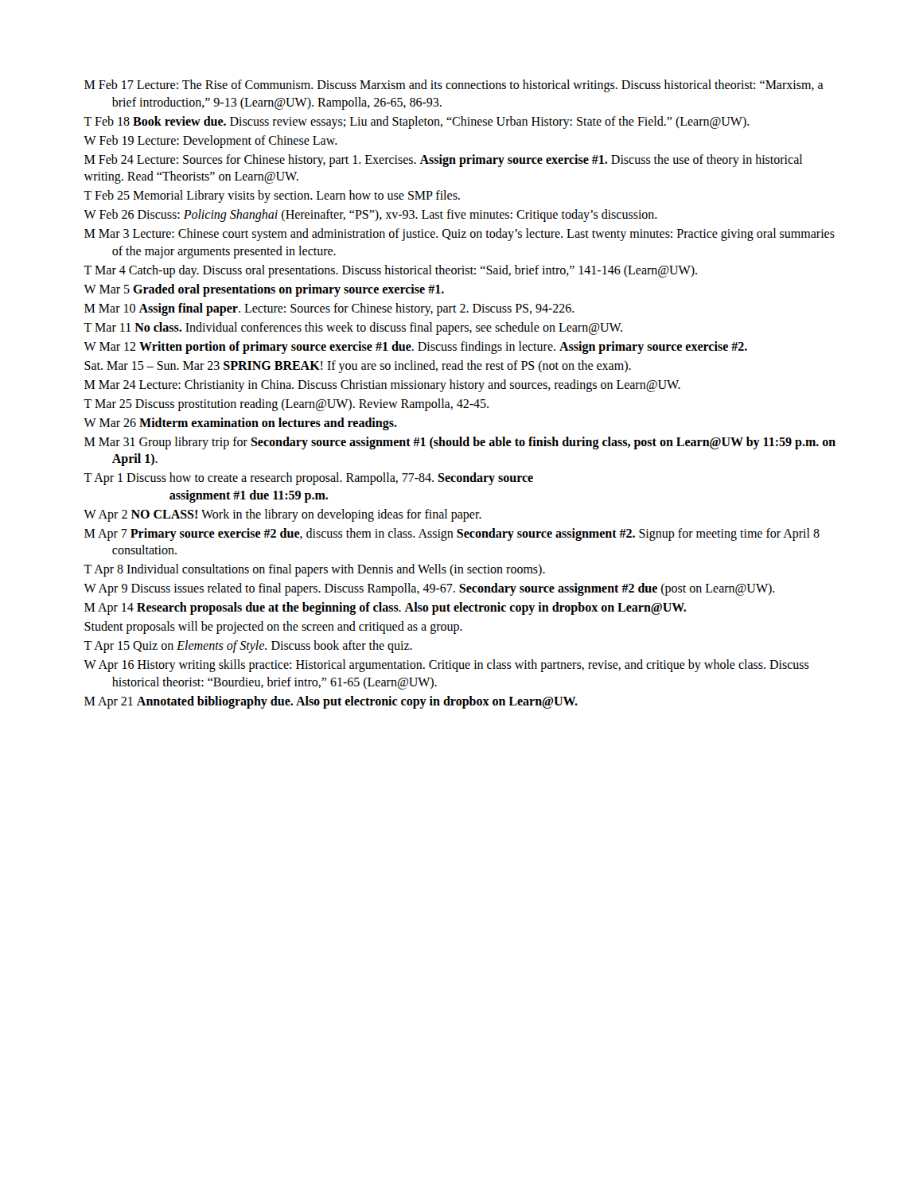M Feb 17 Lecture: The Rise of Communism. Discuss Marxism and its connections to historical writings. Discuss historical theorist: “Marxism, a brief introduction,” 9-13 (Learn@UW). Rampolla, 26-65, 86-93.
T Feb 18 Book review due. Discuss review essays; Liu and Stapleton, “Chinese Urban History: State of the Field.” (Learn@UW).
W Feb 19 Lecture: Development of Chinese Law.
M Feb 24 Lecture: Sources for Chinese history, part 1. Exercises. Assign primary source exercise #1. Discuss the use of theory in historical writing. Read “Theorists” on Learn@UW.
T Feb 25 Memorial Library visits by section. Learn how to use SMP files.
W Feb 26 Discuss: Policing Shanghai (Hereinafter, “PS”), xv-93. Last five minutes: Critique today’s discussion.
M Mar 3 Lecture: Chinese court system and administration of justice. Quiz on today’s lecture. Last twenty minutes: Practice giving oral summaries of the major arguments presented in lecture.
T Mar 4 Catch-up day. Discuss oral presentations. Discuss historical theorist: “Said, brief intro,” 141-146 (Learn@UW).
W Mar 5 Graded oral presentations on primary source exercise #1.
M Mar 10 Assign final paper. Lecture: Sources for Chinese history, part 2. Discuss PS, 94-226.
T Mar 11 No class. Individual conferences this week to discuss final papers, see schedule on Learn@UW.
W Mar 12 Written portion of primary source exercise #1 due. Discuss findings in lecture. Assign primary source exercise #2.
Sat. Mar 15 – Sun. Mar 23 SPRING BREAK! If you are so inclined, read the rest of PS (not on the exam).
M Mar 24 Lecture: Christianity in China. Discuss Christian missionary history and sources, readings on Learn@UW.
T Mar 25 Discuss prostitution reading (Learn@UW). Review Rampolla, 42-45.
W Mar 26 Midterm examination on lectures and readings.
M Mar 31 Group library trip for Secondary source assignment #1 (should be able to finish during class, post on Learn@UW by 11:59 p.m. on April 1).
T Apr 1 Discuss how to create a research proposal. Rampolla, 77-84. Secondary sourceassignment #1 due 11:59 p.m.
W Apr 2 NO CLASS! Work in the library on developing ideas for final paper.
M Apr 7 Primary source exercise #2 due, discuss them in class. Assign Secondary source assignment #2. Signup for meeting time for April 8 consultation.
T Apr 8 Individual consultations on final papers with Dennis and Wells (in section rooms).
W Apr 9 Discuss issues related to final papers. Discuss Rampolla, 49-67. Secondary source assignment #2 due (post on Learn@UW).
M Apr 14 Research proposals due at the beginning of class. Also put electronic copy in dropbox on Learn@UW.
Student proposals will be projected on the screen and critiqued as a group.
T Apr 15 Quiz on Elements of Style. Discuss book after the quiz.
W Apr 16 History writing skills practice: Historical argumentation. Critique in class with partners, revise, and critique by whole class. Discuss historical theorist: “Bourdieu, brief intro,” 61-65 (Learn@UW).
M Apr 21 Annotated bibliography due. Also put electronic copy in dropbox on Learn@UW.